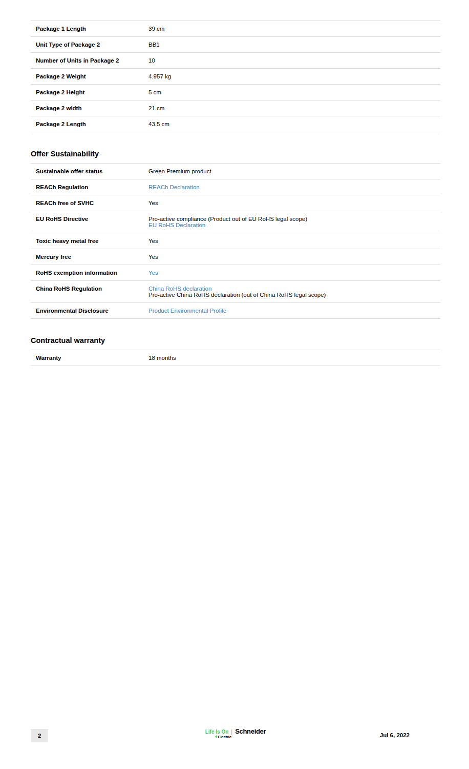| Package 1 Length | 39 cm |
| Unit Type of Package 2 | BB1 |
| Number of Units in Package 2 | 10 |
| Package 2 Weight | 4.957 kg |
| Package 2 Height | 5 cm |
| Package 2 width | 21 cm |
| Package 2 Length | 43.5 cm |
Offer Sustainability
| Sustainable offer status | Green Premium product |
| REACh Regulation | REACh Declaration |
| REACh free of SVHC | Yes |
| EU RoHS Directive | Pro-active compliance (Product out of EU RoHS legal scope) EU RoHS Declaration |
| Toxic heavy metal free | Yes |
| Mercury free | Yes |
| RoHS exemption information | Yes |
| China RoHS Regulation | China RoHS declaration Pro-active China RoHS declaration (out of China RoHS legal scope) |
| Environmental Disclosure | Product Environmental Profile |
Contractual warranty
| Warranty | 18 months |
2 Life Is On|Schneider✦Electric Jul 6, 2022